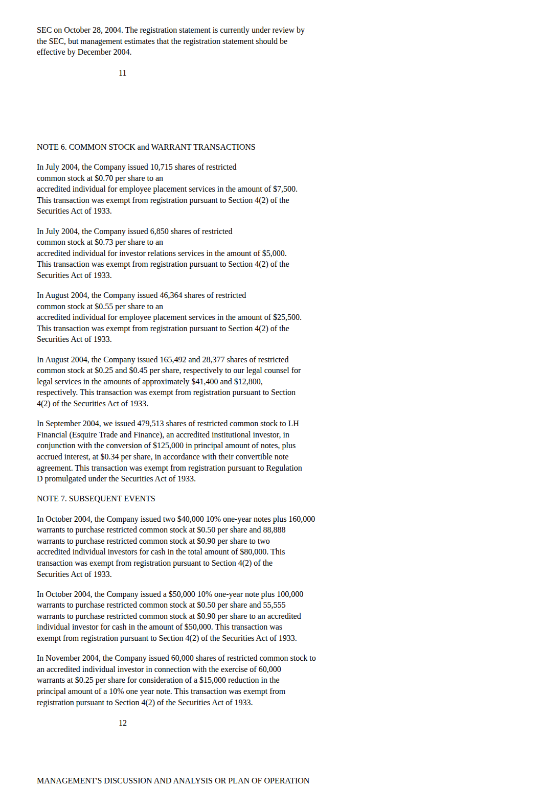SEC on October 28, 2004. The registration statement is currently under review by
the SEC, but management estimates that the registration statement should be
effective by December 2004.
11
NOTE 6. COMMON STOCK and WARRANT TRANSACTIONS
In July 2004, the Company issued 10,715 shares of restricted
common stock at $0.70 per share to an
accredited individual for employee placement services in the amount of $7,500.
This transaction was exempt from registration pursuant to Section 4(2) of the
Securities Act of 1933.
In July 2004, the Company issued 6,850 shares of restricted
common stock at $0.73 per share to an
accredited individual for investor relations services in the amount of $5,000.
This transaction was exempt from registration pursuant to Section 4(2) of the
Securities Act of 1933.
In August 2004, the Company issued 46,364 shares of restricted
common stock at $0.55 per share to an
accredited individual for employee placement services in the amount of $25,500.
This transaction was exempt from registration pursuant to Section 4(2) of the
Securities Act of 1933.
In August 2004, the Company issued 165,492 and 28,377 shares of restricted
common stock at $0.25 and $0.45 per share, respectively to our legal counsel for
legal services in the amounts of approximately $41,400 and $12,800,
respectively. This transaction was exempt from registration pursuant to Section
4(2) of the Securities Act of 1933.
In September 2004, we issued 479,513 shares of restricted common stock to LH
Financial (Esquire Trade and Finance), an accredited institutional investor, in
conjunction with the conversion of $125,000 in principal amount of notes, plus
accrued interest, at $0.34 per share, in accordance with their convertible note
agreement. This transaction was exempt from registration pursuant to Regulation
D promulgated under the Securities Act of 1933.
NOTE 7. SUBSEQUENT EVENTS
In October 2004, the Company issued two $40,000 10% one-year notes plus 160,000
warrants to purchase restricted common stock at $0.50 per share and 88,888
warrants to purchase restricted common stock at $0.90 per share to two
accredited individual investors for cash in the total amount of $80,000. This
transaction was exempt from registration pursuant to Section 4(2) of the
Securities Act of 1933.
In October 2004, the Company issued a $50,000 10% one-year note plus 100,000
warrants to purchase restricted common stock at $0.50 per share and 55,555
warrants to purchase restricted common stock at $0.90 per share to an accredited
individual investor for cash in the amount of $50,000. This transaction was
exempt from registration pursuant to Section 4(2) of the Securities Act of 1933.
In November 2004, the Company issued 60,000 shares of restricted common stock to
an accredited individual investor in connection with the exercise of 60,000
warrants at $0.25 per share for consideration of a $15,000 reduction in the
principal amount of a 10% one year note. This transaction was exempt from
registration pursuant to Section 4(2) of the Securities Act of 1933.
12
MANAGEMENT'S DISCUSSION AND ANALYSIS OR PLAN OF OPERATION